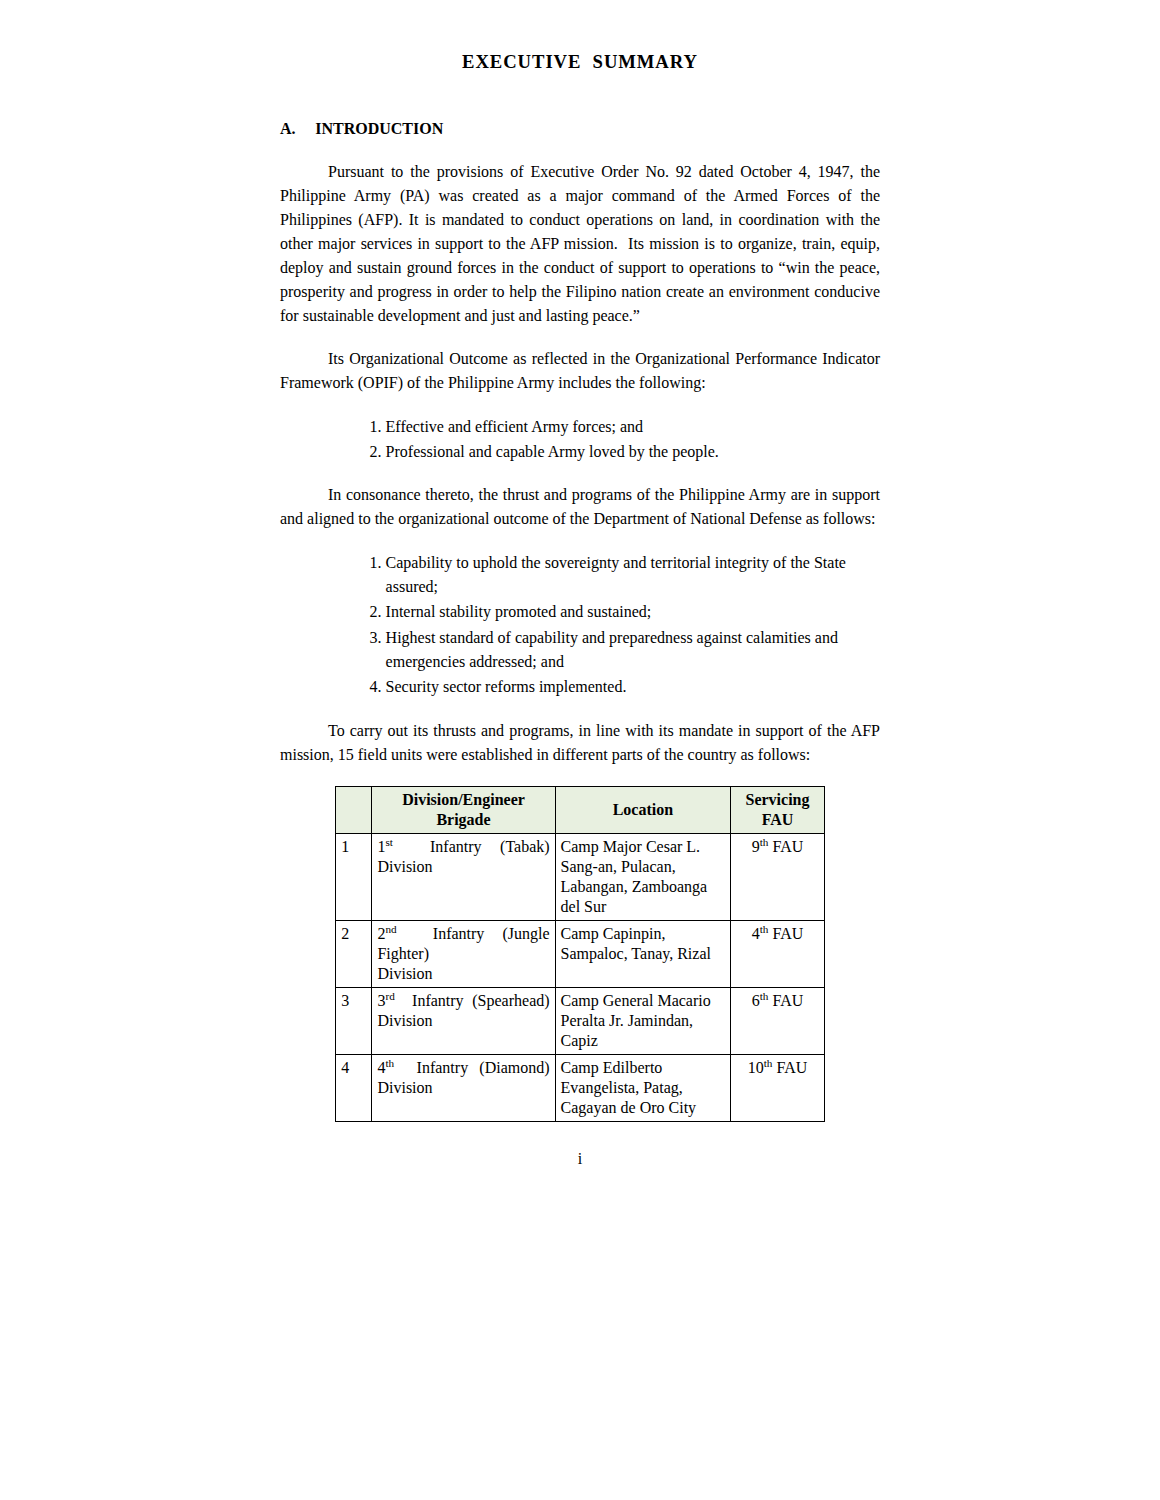EXECUTIVE SUMMARY
A. INTRODUCTION
Pursuant to the provisions of Executive Order No. 92 dated October 4, 1947, the Philippine Army (PA) was created as a major command of the Armed Forces of the Philippines (AFP). It is mandated to conduct operations on land, in coordination with the other major services in support to the AFP mission. Its mission is to organize, train, equip, deploy and sustain ground forces in the conduct of support to operations to “win the peace, prosperity and progress in order to help the Filipino nation create an environment conducive for sustainable development and just and lasting peace.”
Its Organizational Outcome as reflected in the Organizational Performance Indicator Framework (OPIF) of the Philippine Army includes the following:
Effective and efficient Army forces; and
Professional and capable Army loved by the people.
In consonance thereto, the thrust and programs of the Philippine Army are in support and aligned to the organizational outcome of the Department of National Defense as follows:
Capability to uphold the sovereignty and territorial integrity of the State assured;
Internal stability promoted and sustained;
Highest standard of capability and preparedness against calamities and emergencies addressed; and
Security sector reforms implemented.
To carry out its thrusts and programs, in line with its mandate in support of the AFP mission, 15 field units were established in different parts of the country as follows:
| | Division/Engineer Brigade | Location | Servicing FAU |
| --- | --- | --- | --- |
| 1 | 1 st Infantry (Tabak) Division | Camp Major Cesar L. Sang-an, Pulacan, Labangan, Zamboanga del Sur | 9 th FAU |
| 2 | 2 nd Infantry (Jungle Fighter) Division | Camp Capinpin, Sampaloc, Tanay, Rizal | 4 th FAU |
| 3 | 3 rd Infantry (Spearhead) Division | Camp General Macario Peralta Jr. Jamindan, Capiz | 6 th FAU |
| 4 | 4 th Infantry (Diamond) Division | Camp Edilberto Evangelista, Patag, Cagayan de Oro City | 10 th FAU |
i